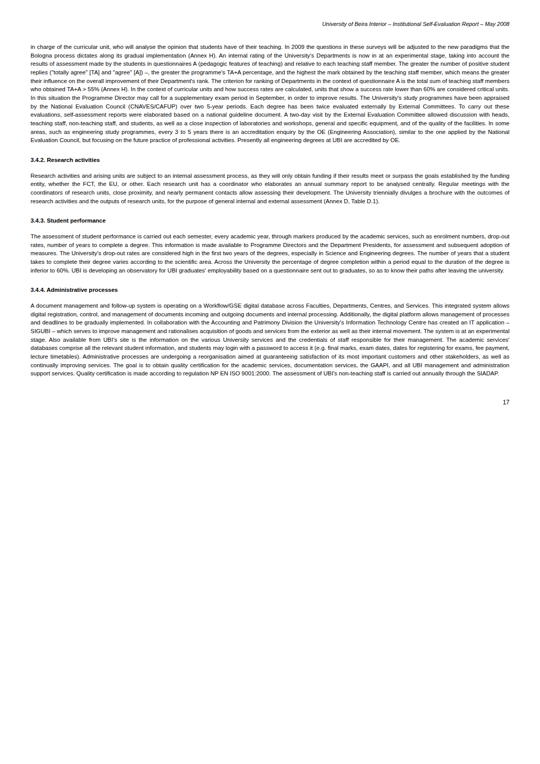University of Beira Interior – Institutional Self-Evaluation Report – May 2008
in charge of the curricular unit, who will analyse the opinion that students have of their teaching. In 2009 the questions in these surveys will be adjusted to the new paradigms that the Bologna process dictates along its gradual implementation (Annex H). An internal rating of the University's Departments is now in at an experimental stage, taking into account the results of assessment made by the students in questionnaires A (pedagogic features of teaching) and relative to each teaching staff member. The greater the number of positive student replies ("totally agree" [TA] and "agree" [A]) –, the greater the programme's TA+A percentage, and the highest the mark obtained by the teaching staff member, which means the greater their influence on the overall improvement of their Department's rank. The criterion for ranking of Departments in the context of questionnaire A is the total sum of teaching staff members who obtained TA+A > 55% (Annex H). In the context of curricular units and how success rates are calculated, units that show a success rate lower than 60% are considered critical units. In this situation the Programme Director may call for a supplementary exam period in September, in order to improve results. The University's study programmes have been appraised by the National Evaluation Council (CNAVES/CAFUP) over two 5-year periods. Each degree has been twice evaluated externally by External Committees. To carry out these evaluations, self-assessment reports were elaborated based on a national guideline document. A two-day visit by the External Evaluation Committee allowed discussion with heads, teaching staff, non-teaching staff, and students, as well as a close inspection of laboratories and workshops, general and specific equipment, and of the quality of the facilities. In some areas, such as engineering study programmes, every 3 to 5 years there is an accreditation enquiry by the OE (Engineering Association), similar to the one applied by the National Evaluation Council, but focusing on the future practice of professional activities. Presently all engineering degrees at UBI are accredited by OE.
3.4.2. Research activities
Research activities and arising units are subject to an internal assessment process, as they will only obtain funding if their results meet or surpass the goals established by the funding entity, whether the FCT, the EU, or other. Each research unit has a coordinator who elaborates an annual summary report to be analysed centrally. Regular meetings with the coordinators of research units, close proximity, and nearly permanent contacts allow assessing their development. The University triennially divulges a brochure with the outcomes of research activities and the outputs of research units, for the purpose of general internal and external assessment (Annex D, Table D.1).
3.4.3. Student performance
The assessment of student performance is carried out each semester, every academic year, through markers produced by the academic services, such as enrolment numbers, drop-out rates, number of years to complete a degree. This information is made available to Programme Directors and the Department Presidents, for assessment and subsequent adoption of measures. The University's drop-out rates are considered high in the first two years of the degrees, especially in Science and Engineering degrees. The number of years that a student takes to complete their degree varies according to the scientific area. Across the University the percentage of degree completion within a period equal to the duration of the degree is inferior to 60%. UBI is developing an observatory for UBI graduates' employability based on a questionnaire sent out to graduates, so as to know their paths after leaving the university.
3.4.4. Administrative processes
A document management and follow-up system is operating on a Workflow/GSE digital database across Faculties, Departments, Centres, and Services. This integrated system allows digital registration, control, and management of documents incoming and outgoing documents and internal processing. Additionally, the digital platform allows management of processes and deadlines to be gradually implemented. In collaboration with the Accounting and Patrimony Division the University's Information Technology Centre has created an IT application – SIGUBI – which serves to improve management and rationalises acquisition of goods and services from the exterior as well as their internal movement. The system is at an experimental stage. Also available from UBI's site is the information on the various University services and the credentials of staff responsible for their management. The academic services' databases comprise all the relevant student information, and students may login with a password to access it (e.g. final marks, exam dates, dates for registering for exams, fee payment, lecture timetables). Administrative processes are undergoing a reorganisation aimed at guaranteeing satisfaction of its most important customers and other stakeholders, as well as continually improving services. The goal is to obtain quality certification for the academic services, documentation services, the GAAPI, and all UBI management and administration support services. Quality certification is made according to regulation NP EN ISO 9001:2000. The assessment of UBI's non-teaching staff is carried out annually through the SIADAP.
17